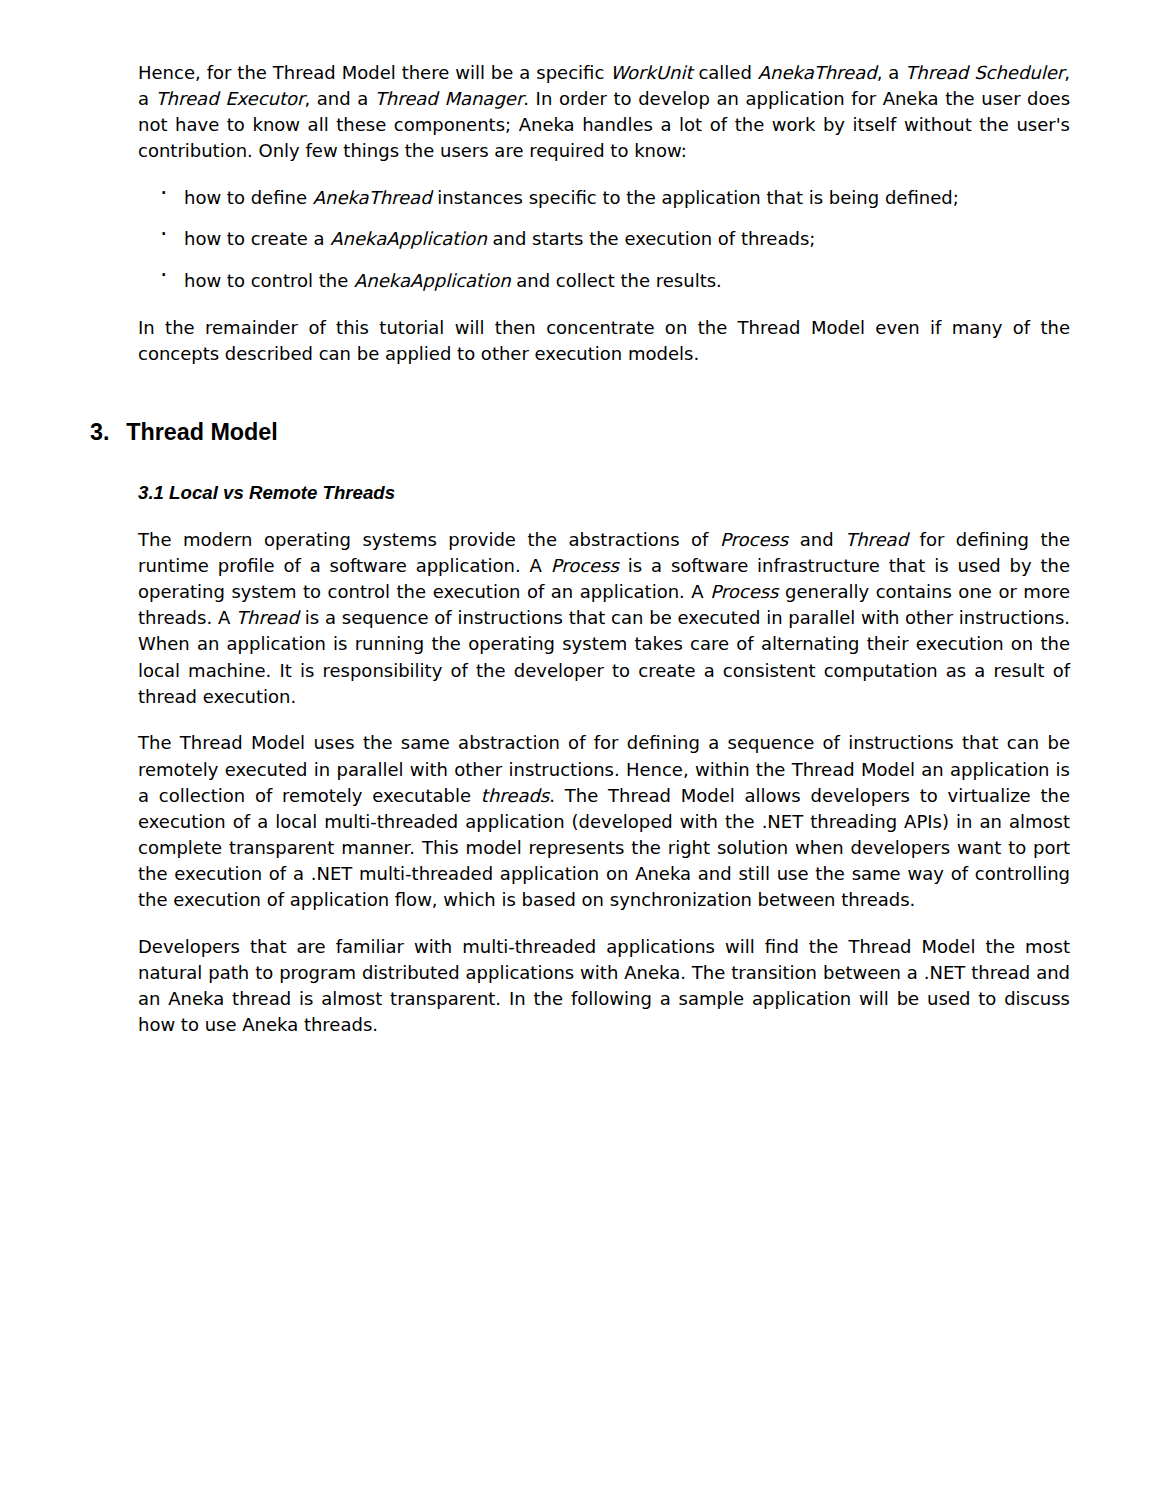Hence, for the Thread Model there will be a specific WorkUnit called AnekaThread, a Thread Scheduler, a Thread Executor, and a Thread Manager. In order to develop an application for Aneka the user does not have to know all these components; Aneka handles a lot of the work by itself without the user's contribution. Only few things the users are required to know:
how to define AnekaThread instances specific to the application that is being defined;
how to create a AnekaApplication and starts the execution of threads;
how to control the AnekaApplication and collect the results.
In the remainder of this tutorial will then concentrate on the Thread Model even if many of the concepts described can be applied to other execution models.
3. Thread Model
3.1 Local vs Remote Threads
The modern operating systems provide the abstractions of Process and Thread for defining the runtime profile of a software application. A Process is a software infrastructure that is used by the operating system to control the execution of an application. A Process generally contains one or more threads. A Thread is a sequence of instructions that can be executed in parallel with other instructions. When an application is running the operating system takes care of alternating their execution on the local machine. It is responsibility of the developer to create a consistent computation as a result of thread execution.
The Thread Model uses the same abstraction of for defining a sequence of instructions that can be remotely executed in parallel with other instructions. Hence, within the Thread Model an application is a collection of remotely executable threads. The Thread Model allows developers to virtualize the execution of a local multi-threaded application (developed with the .NET threading APIs) in an almost complete transparent manner. This model represents the right solution when developers want to port the execution of a .NET multi-threaded application on Aneka and still use the same way of controlling the execution of application flow, which is based on synchronization between threads.
Developers that are familiar with multi-threaded applications will find the Thread Model the most natural path to program distributed applications with Aneka. The transition between a .NET thread and an Aneka thread is almost transparent. In the following a sample application will be used to discuss how to use Aneka threads.